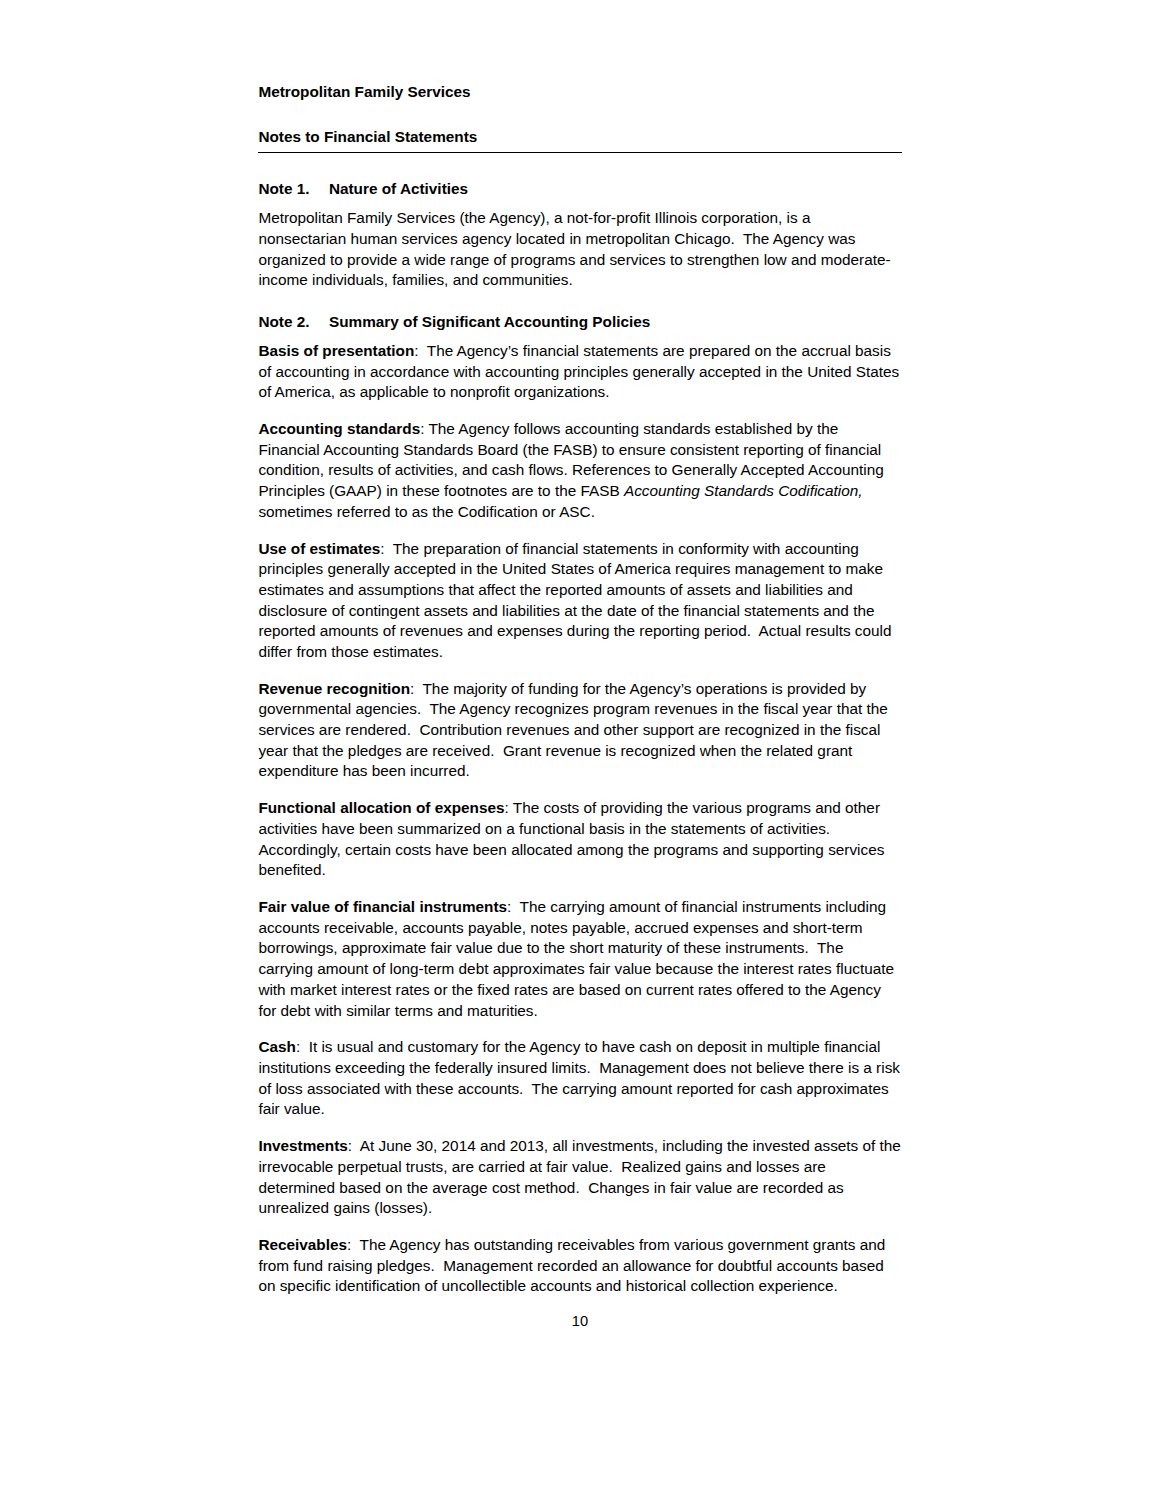Metropolitan Family Services
Notes to Financial Statements
Note 1. Nature of Activities
Metropolitan Family Services (the Agency), a not-for-profit Illinois corporation, is a nonsectarian human services agency located in metropolitan Chicago. The Agency was organized to provide a wide range of programs and services to strengthen low and moderate-income individuals, families, and communities.
Note 2. Summary of Significant Accounting Policies
Basis of presentation: The Agency’s financial statements are prepared on the accrual basis of accounting in accordance with accounting principles generally accepted in the United States of America, as applicable to nonprofit organizations.
Accounting standards: The Agency follows accounting standards established by the Financial Accounting Standards Board (the FASB) to ensure consistent reporting of financial condition, results of activities, and cash flows. References to Generally Accepted Accounting Principles (GAAP) in these footnotes are to the FASB Accounting Standards Codification, sometimes referred to as the Codification or ASC.
Use of estimates: The preparation of financial statements in conformity with accounting principles generally accepted in the United States of America requires management to make estimates and assumptions that affect the reported amounts of assets and liabilities and disclosure of contingent assets and liabilities at the date of the financial statements and the reported amounts of revenues and expenses during the reporting period. Actual results could differ from those estimates.
Revenue recognition: The majority of funding for the Agency’s operations is provided by governmental agencies. The Agency recognizes program revenues in the fiscal year that the services are rendered. Contribution revenues and other support are recognized in the fiscal year that the pledges are received. Grant revenue is recognized when the related grant expenditure has been incurred.
Functional allocation of expenses: The costs of providing the various programs and other activities have been summarized on a functional basis in the statements of activities. Accordingly, certain costs have been allocated among the programs and supporting services benefited.
Fair value of financial instruments: The carrying amount of financial instruments including accounts receivable, accounts payable, notes payable, accrued expenses and short-term borrowings, approximate fair value due to the short maturity of these instruments. The carrying amount of long-term debt approximates fair value because the interest rates fluctuate with market interest rates or the fixed rates are based on current rates offered to the Agency for debt with similar terms and maturities.
Cash: It is usual and customary for the Agency to have cash on deposit in multiple financial institutions exceeding the federally insured limits. Management does not believe there is a risk of loss associated with these accounts. The carrying amount reported for cash approximates fair value.
Investments: At June 30, 2014 and 2013, all investments, including the invested assets of the irrevocable perpetual trusts, are carried at fair value. Realized gains and losses are determined based on the average cost method. Changes in fair value are recorded as unrealized gains (losses).
Receivables: The Agency has outstanding receivables from various government grants and from fund raising pledges. Management recorded an allowance for doubtful accounts based on specific identification of uncollectible accounts and historical collection experience.
10